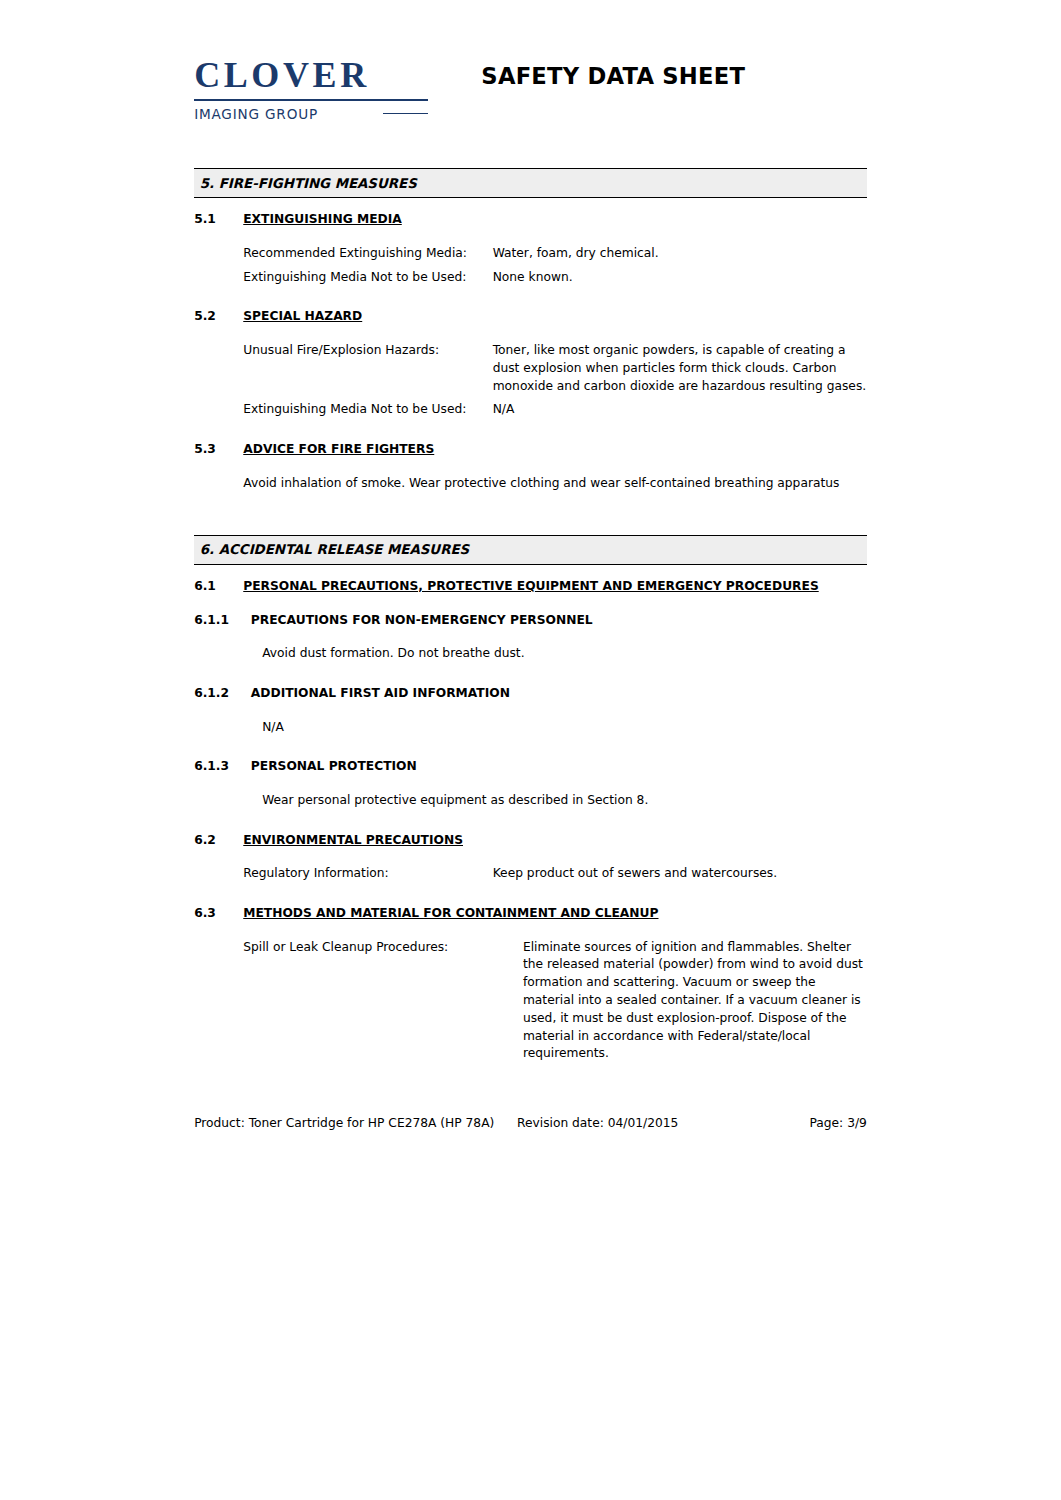CLOVER
IMAGING GROUP
SAFETY DATA SHEET
5. FIRE-FIGHTING MEASURES
5.1 EXTINGUISHING MEDIA
| Recommended Extinguishing Media: | Water, foam, dry chemical. |
| Extinguishing Media Not to be Used: | None known. |
5.2 SPECIAL HAZARD
| Unusual Fire/Explosion Hazards: | Toner, like most organic powders, is capable of creating a dust explosion when particles form thick clouds. Carbon monoxide and carbon dioxide are hazardous resulting gases. |
| Extinguishing Media Not to be Used: | N/A |
5.3 ADVICE FOR FIRE FIGHTERS
Avoid inhalation of smoke. Wear protective clothing and wear self-contained breathing apparatus
6. ACCIDENTAL RELEASE MEASURES
6.1 PERSONAL PRECAUTIONS, PROTECTIVE EQUIPMENT AND EMERGENCY PROCEDURES
6.1.1 PRECAUTIONS FOR NON-EMERGENCY PERSONNEL
Avoid dust formation. Do not breathe dust.
6.1.2 ADDITIONAL FIRST AID INFORMATION
N/A
6.1.3 PERSONAL PROTECTION
Wear personal protective equipment as described in Section 8.
6.2 ENVIRONMENTAL PRECAUTIONS
| Regulatory Information: | Keep product out of sewers and watercourses. |
6.3 METHODS AND MATERIAL FOR CONTAINMENT AND CLEANUP
| Spill or Leak Cleanup Procedures: | Eliminate sources of ignition and flammables. Shelter the released material (powder) from wind to avoid dust formation and scattering. Vacuum or sweep the material into a sealed container. If a vacuum cleaner is used, it must be dust explosion-proof. Dispose of the material in accordance with Federal/state/local requirements. |
Product: Toner Cartridge for HP CE278A (HP 78A)
Revision date: 04/01/2015
Page: 3/9